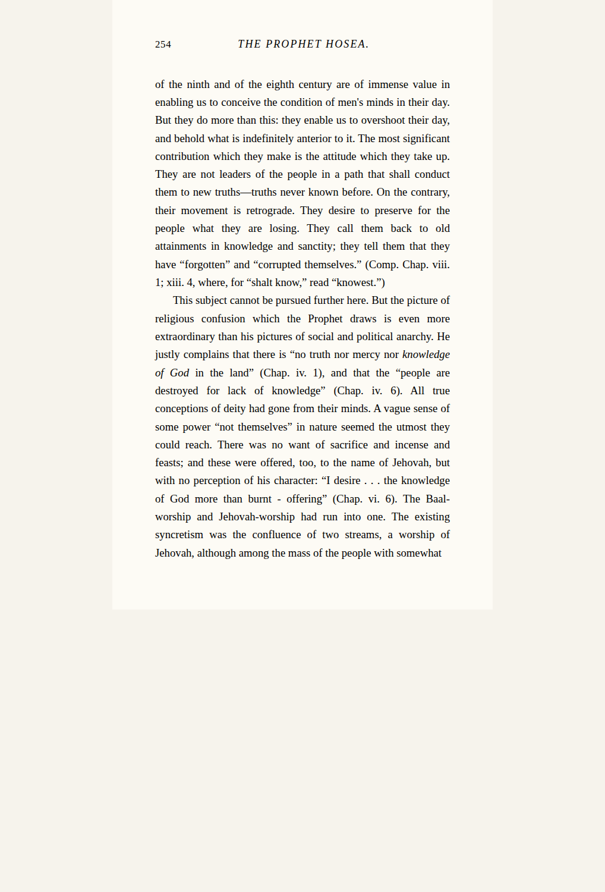254
THE PROPHET HOSEA.
of the ninth and of the eighth century are of immense value in enabling us to conceive the condition of men's minds in their day. But they do more than this: they enable us to overshoot their day, and behold what is indefinitely anterior to it. The most significant contribution which they make is the attitude which they take up. They are not leaders of the people in a path that shall conduct them to new truths—truths never known before. On the contrary, their movement is retrograde. They desire to preserve for the people what they are losing. They call them back to old attainments in knowledge and sanctity; they tell them that they have “forgotten” and “corrupted themselves.” (Comp. Chap. viii. 1; xiii. 4, where, for “shalt know,” read “knowest.”)
This subject cannot be pursued further here. But the picture of religious confusion which the Prophet draws is even more extraordinary than his pictures of social and political anarchy. He justly complains that there is “no truth nor mercy nor knowledge of God in the land” (Chap. iv. 1), and that the “people are destroyed for lack of knowledge” (Chap. iv. 6). All true conceptions of deity had gone from their minds. A vague sense of some power “not themselves” in nature seemed the utmost they could reach. There was no want of sacrifice and incense and feasts; and these were offered, too, to the name of Jehovah, but with no perception of his character: “I desire . . . the knowledge of God more than burnt - offering” (Chap. vi. 6). The Baal-worship and Jehovah-worship had run into one. The existing syncretism was the confluence of two streams, a worship of Jehovah, although among the mass of the people with somewhat